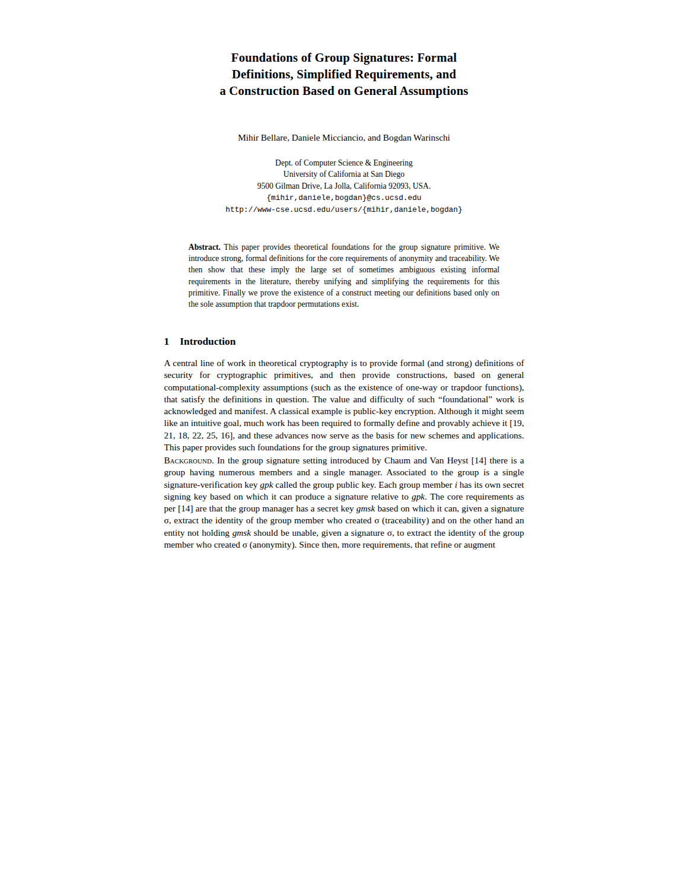Foundations of Group Signatures: Formal
Definitions, Simplified Requirements, and
a Construction Based on General Assumptions
Mihir Bellare, Daniele Micciancio, and Bogdan Warinschi
Dept. of Computer Science & Engineering
University of California at San Diego
9500 Gilman Drive, La Jolla, California 92093, USA.
{mihir,daniele,bogdan}@cs.ucsd.edu
http://www-cse.ucsd.edu/users/{mihir,daniele,bogdan}
Abstract. This paper provides theoretical foundations for the group signature primitive. We introduce strong, formal definitions for the core requirements of anonymity and traceability. We then show that these imply the large set of sometimes ambiguous existing informal requirements in the literature, thereby unifying and simplifying the requirements for this primitive. Finally we prove the existence of a construct meeting our definitions based only on the sole assumption that trapdoor permutations exist.
1 Introduction
A central line of work in theoretical cryptography is to provide formal (and strong) definitions of security for cryptographic primitives, and then provide constructions, based on general computational-complexity assumptions (such as the existence of one-way or trapdoor functions), that satisfy the definitions in question. The value and difficulty of such “foundational” work is acknowledged and manifest. A classical example is public-key encryption. Although it might seem like an intuitive goal, much work has been required to formally define and provably achieve it [19, 21, 18, 22, 25, 16], and these advances now serve as the basis for new schemes and applications. This paper provides such foundations for the group signatures primitive.
Background. In the group signature setting introduced by Chaum and Van Heyst [14] there is a group having numerous members and a single manager. Associated to the group is a single signature-verification key gpk called the group public key. Each group member i has its own secret signing key based on which it can produce a signature relative to gpk. The core requirements as per [14] are that the group manager has a secret key gmsk based on which it can, given a signature σ, extract the identity of the group member who created σ (traceability) and on the other hand an entity not holding gmsk should be unable, given a signature σ, to extract the identity of the group member who created σ (anonymity). Since then, more requirements, that refine or augment